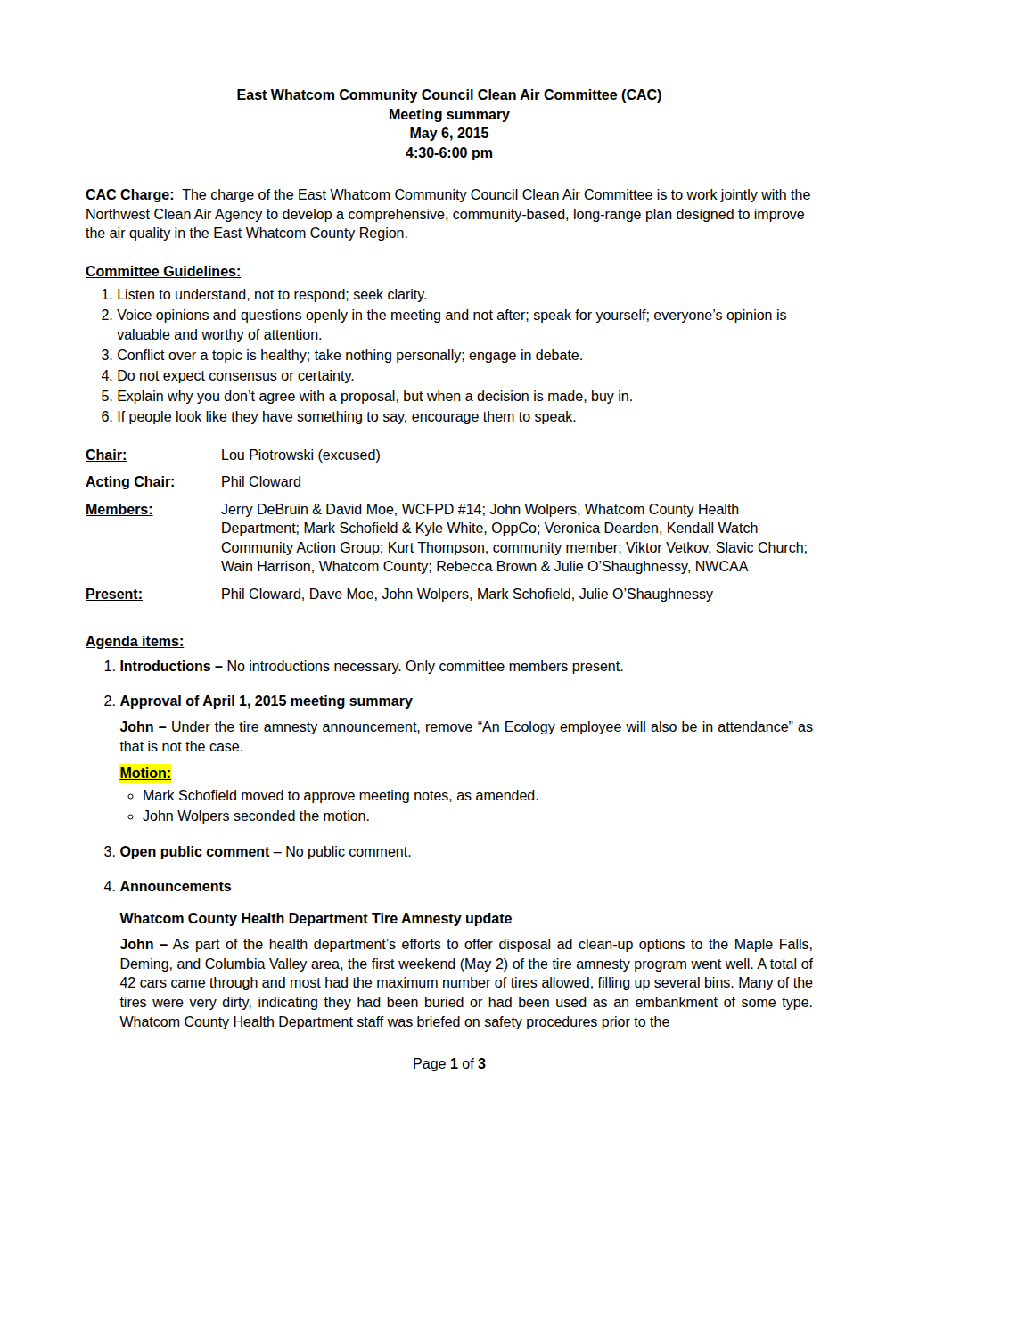East Whatcom Community Council Clean Air Committee (CAC)
Meeting summary
May 6, 2015
4:30-6:00 pm
CAC Charge:
The charge of the East Whatcom Community Council Clean Air Committee is to work jointly with the Northwest Clean Air Agency to develop a comprehensive, community-based, long-range plan designed to improve the air quality in the East Whatcom County Region.
Committee Guidelines:
Listen to understand, not to respond; seek clarity.
Voice opinions and questions openly in the meeting and not after; speak for yourself; everyone’s opinion is valuable and worthy of attention.
Conflict over a topic is healthy; take nothing personally; engage in debate.
Do not expect consensus or certainty.
Explain why you don’t agree with a proposal, but when a decision is made, buy in.
If people look like they have something to say, encourage them to speak.
| Chair: | Lou Piotrowski (excused) |
| Acting Chair: | Phil Cloward |
| Members: | Jerry DeBruin & David Moe, WCFPD #14; John Wolpers, Whatcom County Health Department; Mark Schofield & Kyle White, OppCo; Veronica Dearden, Kendall Watch Community Action Group; Kurt Thompson, community member; Viktor Vetkov, Slavic Church; Wain Harrison, Whatcom County; Rebecca Brown & Julie O’Shaughnessy, NWCAA |
| Present: | Phil Cloward, Dave Moe, John Wolpers, Mark Schofield, Julie O’Shaughnessy |
Agenda items:
Introductions – No introductions necessary. Only committee members present.
Approval of April 1, 2015 meeting summary
John – Under the tire amnesty announcement, remove “An Ecology employee will also be in attendance” as that is not the case.
Motion:
Mark Schofield moved to approve meeting notes, as amended.
John Wolpers seconded the motion.
Open public comment – No public comment.
Announcements
Whatcom County Health Department Tire Amnesty update
John – As part of the health department’s efforts to offer disposal ad clean-up options to the Maple Falls, Deming, and Columbia Valley area, the first weekend (May 2) of the tire amnesty program went well. A total of 42 cars came through and most had the maximum number of tires allowed, filling up several bins. Many of the tires were very dirty, indicating they had been buried or had been used as an embankment of some type. Whatcom County Health Department staff was briefed on safety procedures prior to the
Page 1 of 3